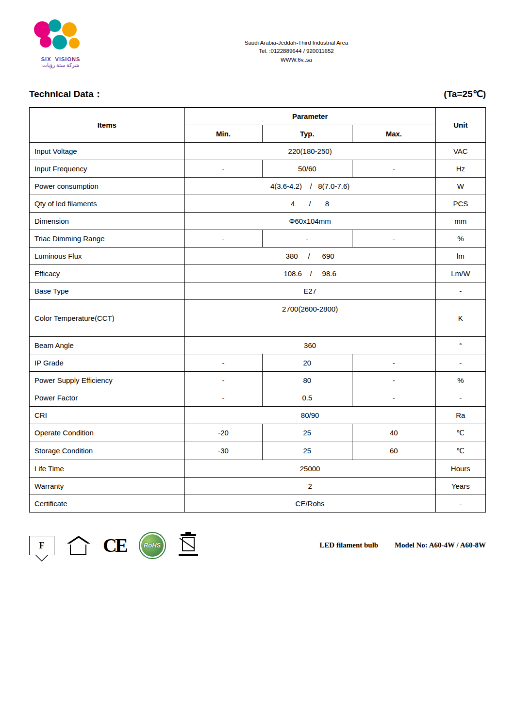SIX VISIONS
شركة ستة رؤيات
Saudi Arabia-Jeddah-Third Industrial Area
Tel. :0122889644 / 920011652
WWW.6v..sa
Technical Data： (Ta=25℃)
| Items | Parameter | Unit |
| --- | --- | --- |
| Min. | Typ. | Max. |
| Input Voltage | 220(180-250) | VAC |
| Input Frequency | - | 50/60 | - | Hz |
| Power consumption | 4(3.6-4.2) / 8(7.0-7.6) | W |
| Qty of led filaments | 4 / 8 | PCS |
| Dimension | Φ60x104mm | mm |
| Triac Dimming Range | - | - | - | % |
| Luminous Flux | 380 / 690 | lm |
| Efficacy | 108.6 / 98.6 | Lm/W |
| Base Type | E27 | - |
| Color Temperature(CCT) | 2700(2600-2800) | K |
| Beam Angle | 360 | ° |
| IP Grade | - | 20 | - | - |
| Power Supply Efficiency | - | 80 | - | % |
| Power Factor | - | 0.5 | - | - |
| CRI | 80/90 | Ra |
| Operate Condition | -20 | 25 | 40 | ℃ |
| Storage Condition | -30 | 25 | 60 | ℃ |
| Life Time | 25000 | Hours |
| Warranty | 2 | Years |
| Certificate | CE/Rohs | - |
F
CE
RoHS
LED filament bulb Model No: A60-4W / A60-8W